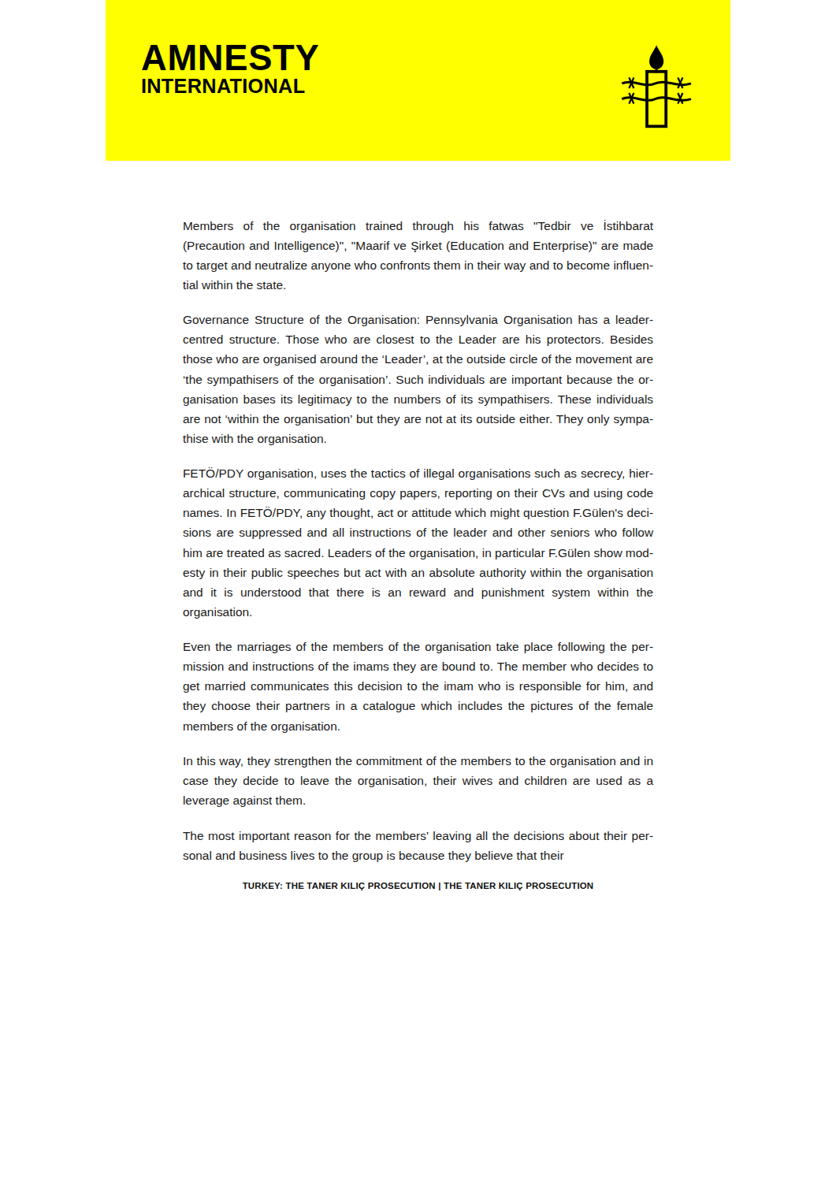AMNESTY INTERNATIONAL
Members of the organisation trained through his fatwas "Tedbir ve İstihbarat (Precaution and Intelligence)", "Maarif ve Şirket (Education and Enterprise)" are made to target and neutralize anyone who confronts them in their way and to become influential within the state.
Governance Structure of the Organisation: Pennsylvania Organisation has a leader-centred structure. Those who are closest to the Leader are his protectors. Besides those who are organised around the ‘Leader’, at the outside circle of the movement are ‘the sympathisers of the organisation’. Such individuals are important because the organisation bases its legitimacy to the numbers of its sympathisers. These individuals are not ‘within the organisation’ but they are not at its outside either. They only sympathise with the organisation.
FETÖ/PDY organisation, uses the tactics of illegal organisations such as secrecy, hierarchical structure, communicating copy papers, reporting on their CVs and using code names. In FETÖ/PDY, any thought, act or attitude which might question F.Gülen's decisions are suppressed and all instructions of the leader and other seniors who follow him are treated as sacred. Leaders of the organisation, in particular F.Gülen show modesty in their public speeches but act with an absolute authority within the organisation and it is understood that there is an reward and punishment system within the organisation.
Even the marriages of the members of the organisation take place following the permission and instructions of the imams they are bound to. The member who decides to get married communicates this decision to the imam who is responsible for him, and they choose their partners in a catalogue which includes the pictures of the female members of the organisation.
In this way, they strengthen the commitment of the members to the organisation and in case they decide to leave the organisation, their wives and children are used as a leverage against them.
The most important reason for the members’ leaving all the decisions about their personal and business lives to the group is because they believe that their
TURKEY: THE TANER KILIÇ PROSECUTION | THE TANER KILIÇ PROSECUTION